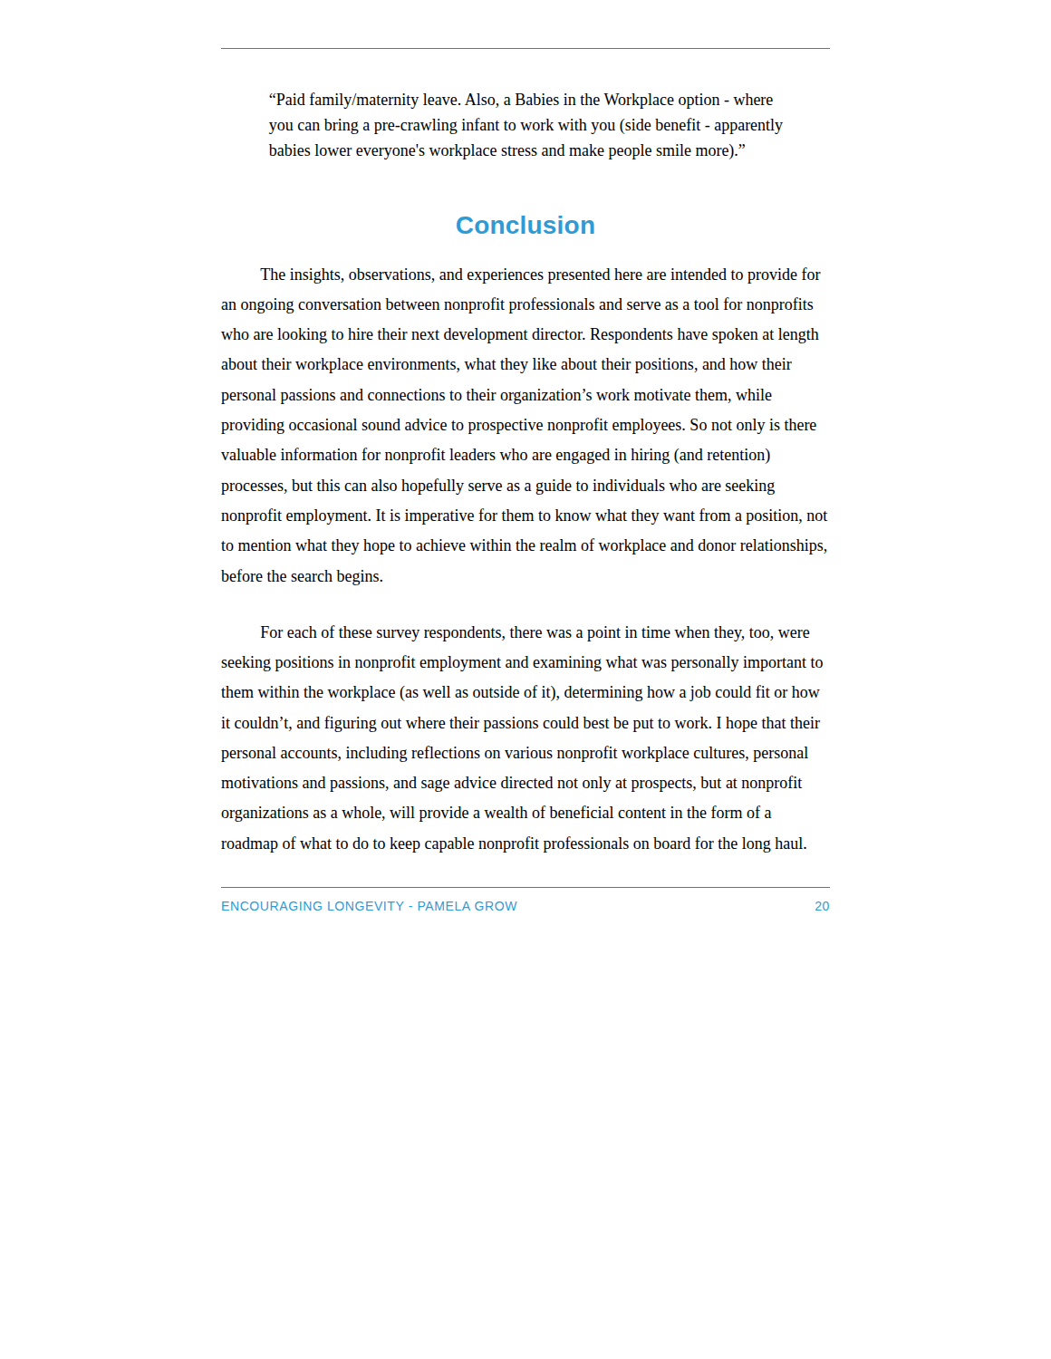“Paid family/maternity leave. Also, a Babies in the Workplace option - where you can bring a pre-crawling infant to work with you (side benefit - apparently babies lower everyone's workplace stress and make people smile more).”
Conclusion
The insights, observations, and experiences presented here are intended to provide for an ongoing conversation between nonprofit professionals and serve as a tool for nonprofits who are looking to hire their next development director. Respondents have spoken at length about their workplace environments, what they like about their positions, and how their personal passions and connections to their organization’s work motivate them, while providing occasional sound advice to prospective nonprofit employees. So not only is there valuable information for nonprofit leaders who are engaged in hiring (and retention) processes, but this can also hopefully serve as a guide to individuals who are seeking nonprofit employment. It is imperative for them to know what they want from a position, not to mention what they hope to achieve within the realm of workplace and donor relationships, before the search begins.
For each of these survey respondents, there was a point in time when they, too, were seeking positions in nonprofit employment and examining what was personally important to them within the workplace (as well as outside of it), determining how a job could fit or how it couldn’t, and figuring out where their passions could best be put to work. I hope that their personal accounts, including reflections on various nonprofit workplace cultures, personal motivations and passions, and sage advice directed not only at prospects, but at nonprofit organizations as a whole, will provide a wealth of beneficial content in the form of a roadmap of what to do to keep capable nonprofit professionals on board for the long haul.
ENCOURAGING LONGEVITY - PAMELA GROW 20